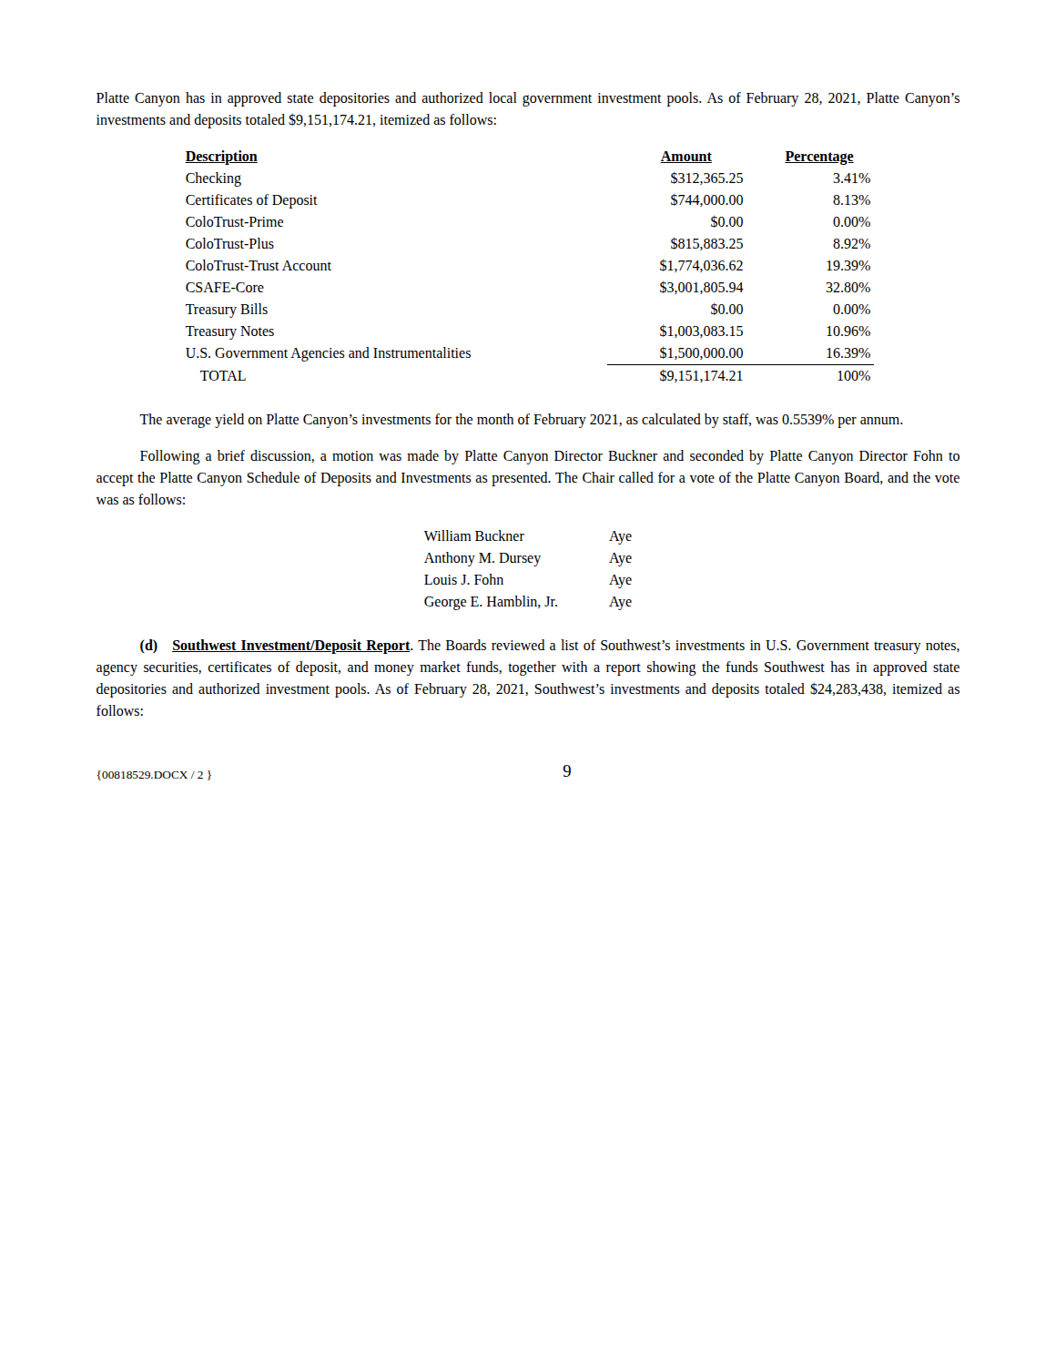Platte Canyon has in approved state depositories and authorized local government investment pools. As of February 28, 2021, Platte Canyon’s investments and deposits totaled $9,151,174.21, itemized as follows:
| Description | Amount | Percentage |
| --- | --- | --- |
| Checking | $312,365.25 | 3.41% |
| Certificates of Deposit | $744,000.00 | 8.13% |
| ColoTrust-Prime | $0.00 | 0.00% |
| ColoTrust-Plus | $815,883.25 | 8.92% |
| ColoTrust-Trust Account | $1,774,036.62 | 19.39% |
| CSAFE-Core | $3,001,805.94 | 32.80% |
| Treasury Bills | $0.00 | 0.00% |
| Treasury Notes | $1,003,083.15 | 10.96% |
| U.S. Government Agencies and Instrumentalities | $1,500,000.00 | 16.39% |
| TOTAL | $9,151,174.21 | 100% |
The average yield on Platte Canyon’s investments for the month of February 2021, as calculated by staff, was 0.5539% per annum.
Following a brief discussion, a motion was made by Platte Canyon Director Buckner and seconded by Platte Canyon Director Fohn to accept the Platte Canyon Schedule of Deposits and Investments as presented. The Chair called for a vote of the Platte Canyon Board, and the vote was as follows:
| William Buckner | Aye |
| Anthony M. Dursey | Aye |
| Louis J. Fohn | Aye |
| George E. Hamblin, Jr. | Aye |
(d) Southwest Investment/Deposit Report. The Boards reviewed a list of Southwest’s investments in U.S. Government treasury notes, agency securities, certificates of deposit, and money market funds, together with a report showing the funds Southwest has in approved state depositories and authorized investment pools. As of February 28, 2021, Southwest’s investments and deposits totaled $24,283,438, itemized as follows:
{00818529.DOCX / 2 } 9